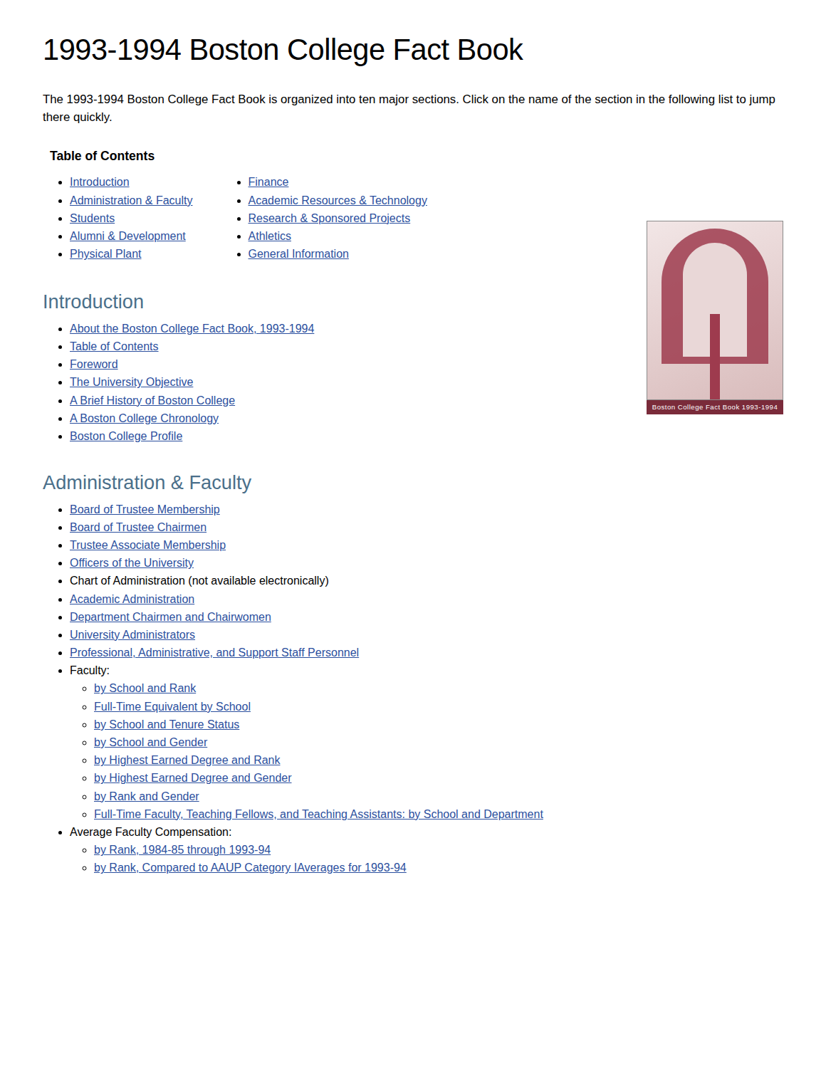1993-1994 Boston College Fact Book
The 1993-1994 Boston College Fact Book is organized into ten major sections. Click on the name of the section in the following list to jump there quickly.
Table of Contents
Introduction
Administration & Faculty
Students
Alumni & Development
Physical Plant
Finance
Academic Resources & Technology
Research & Sponsored Projects
Athletics
General Information
Boston College Fact Book 1993-1994
Introduction
About the Boston College Fact Book, 1993-1994
Table of Contents
Foreword
The University Objective
A Brief History of Boston College
A Boston College Chronology
Boston College Profile
Administration & Faculty
Board of Trustee Membership
Board of Trustee Chairmen
Trustee Associate Membership
Officers of the University
Chart of Administration (not available electronically)
Academic Administration
Department Chairmen and Chairwomen
University Administrators
Professional, Administrative, and Support Staff Personnel
Faculty:
by School and Rank
Full-Time Equivalent by School
by School and Tenure Status
by School and Gender
by Highest Earned Degree and Rank
by Highest Earned Degree and Gender
by Rank and Gender
Full-Time Faculty, Teaching Fellows, and Teaching Assistants: by School and Department
Average Faculty Compensation:
by Rank, 1984-85 through 1993-94
by Rank, Compared to AAUP Category IAverages for 1993-94